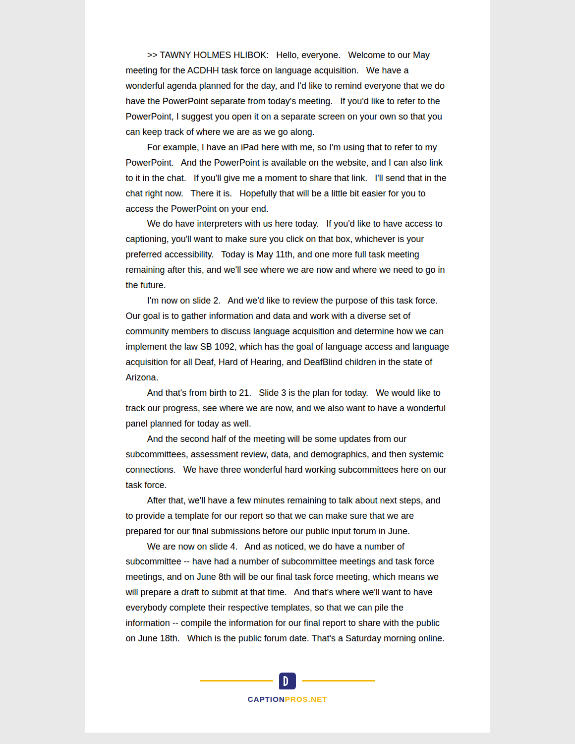>> TAWNY HOLMES HLIBOK: Hello, everyone. Welcome to our May meeting for the ACDHH task force on language acquisition. We have a wonderful agenda planned for the day, and I'd like to remind everyone that we do have the PowerPoint separate from today's meeting. If you'd like to refer to the PowerPoint, I suggest you open it on a separate screen on your own so that you can keep track of where we are as we go along.
For example, I have an iPad here with me, so I'm using that to refer to my PowerPoint. And the PowerPoint is available on the website, and I can also link to it in the chat. If you'll give me a moment to share that link. I'll send that in the chat right now. There it is. Hopefully that will be a little bit easier for you to access the PowerPoint on your end.
We do have interpreters with us here today. If you'd like to have access to captioning, you'll want to make sure you click on that box, whichever is your preferred accessibility. Today is May 11th, and one more full task meeting remaining after this, and we'll see where we are now and where we need to go in the future.
I'm now on slide 2. And we'd like to review the purpose of this task force. Our goal is to gather information and data and work with a diverse set of community members to discuss language acquisition and determine how we can implement the law SB 1092, which has the goal of language access and language acquisition for all Deaf, Hard of Hearing, and DeafBlind children in the state of Arizona.
And that's from birth to 21. Slide 3 is the plan for today. We would like to track our progress, see where we are now, and we also want to have a wonderful panel planned for today as well.
And the second half of the meeting will be some updates from our subcommittees, assessment review, data, and demographics, and then systemic connections. We have three wonderful hard working subcommittees here on our task force.
After that, we'll have a few minutes remaining to talk about next steps, and to provide a template for our report so that we can make sure that we are prepared for our final submissions before our public input forum in June.
We are now on slide 4. And as noticed, we do have a number of subcommittee -- have had a number of subcommittee meetings and task force meetings, and on June 8th will be our final task force meeting, which means we will prepare a draft to submit at that time. And that's where we'll want to have everybody complete their respective templates, so that we can pile the information -- compile the information for our final report to share with the public on June 18th. Which is the public forum date. That's a Saturday morning online.
CAPTION PROS.NET